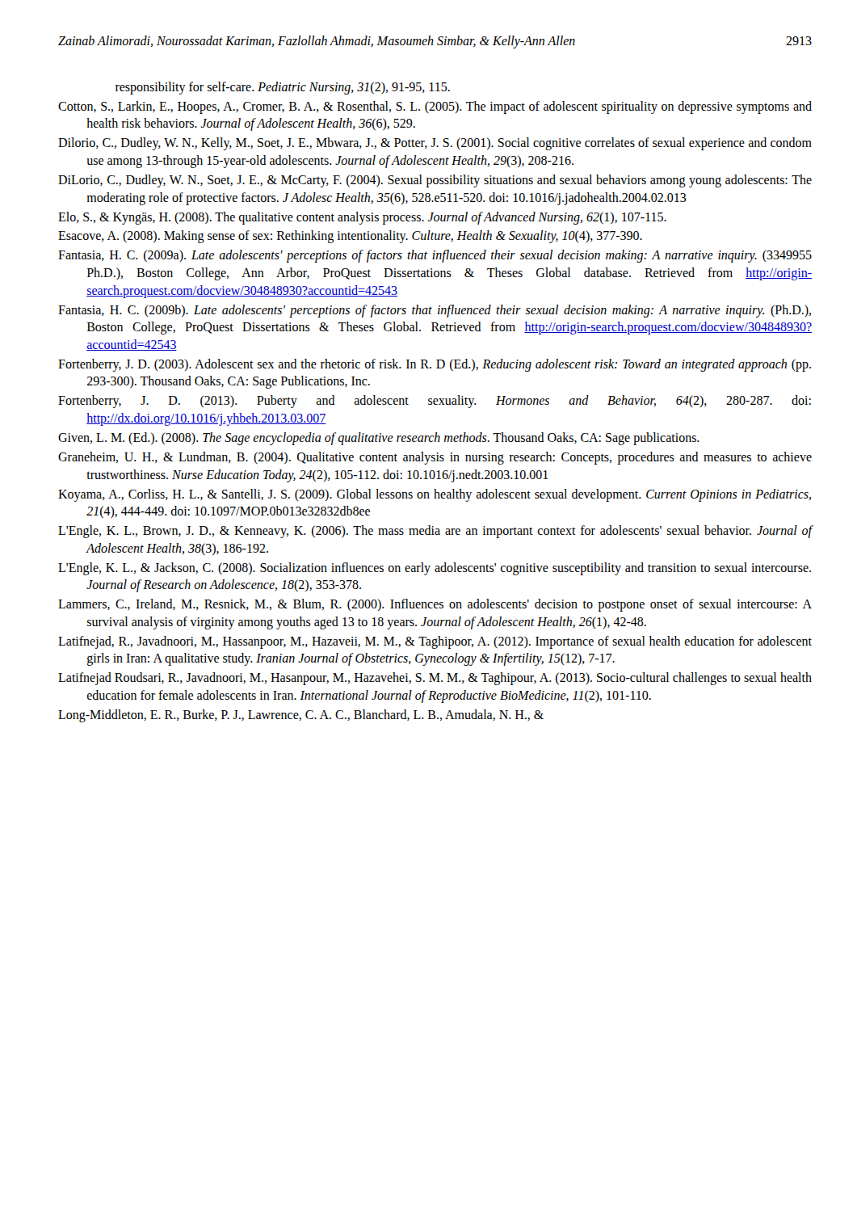Zainab Alimoradi, Nourossadat Kariman, Fazlollah Ahmadi, Masoumeh Simbar, & Kelly-Ann Allen 2913
responsibility for self-care. Pediatric Nursing, 31(2), 91-95, 115.
Cotton, S., Larkin, E., Hoopes, A., Cromer, B. A., & Rosenthal, S. L. (2005). The impact of adolescent spirituality on depressive symptoms and health risk behaviors. Journal of Adolescent Health, 36(6), 529.
Dilorio, C., Dudley, W. N., Kelly, M., Soet, J. E., Mbwara, J., & Potter, J. S. (2001). Social cognitive correlates of sexual experience and condom use among 13-through 15-year-old adolescents. Journal of Adolescent Health, 29(3), 208-216.
DiLorio, C., Dudley, W. N., Soet, J. E., & McCarty, F. (2004). Sexual possibility situations and sexual behaviors among young adolescents: The moderating role of protective factors. J Adolesc Health, 35(6), 528.e511-520. doi: 10.1016/j.jadohealth.2004.02.013
Elo, S., & Kyngäs, H. (2008). The qualitative content analysis process. Journal of Advanced Nursing, 62(1), 107-115.
Esacove, A. (2008). Making sense of sex: Rethinking intentionality. Culture, Health & Sexuality, 10(4), 377-390.
Fantasia, H. C. (2009a). Late adolescents' perceptions of factors that influenced their sexual decision making: A narrative inquiry. (3349955 Ph.D.), Boston College, Ann Arbor, ProQuest Dissertations & Theses Global database. Retrieved from http://origin-search.proquest.com/docview/304848930?accountid=42543
Fantasia, H. C. (2009b). Late adolescents' perceptions of factors that influenced their sexual decision making: A narrative inquiry. (Ph.D.), Boston College, ProQuest Dissertations & Theses Global. Retrieved from http://origin-search.proquest.com/docview/304848930?accountid=42543
Fortenberry, J. D. (2003). Adolescent sex and the rhetoric of risk. In R. D (Ed.), Reducing adolescent risk: Toward an integrated approach (pp. 293-300). Thousand Oaks, CA: Sage Publications, Inc.
Fortenberry, J. D. (2013). Puberty and adolescent sexuality. Hormones and Behavior, 64(2), 280-287. doi: http://dx.doi.org/10.1016/j.yhbeh.2013.03.007
Given, L. M. (Ed.). (2008). The Sage encyclopedia of qualitative research methods. Thousand Oaks, CA: Sage publications.
Graneheim, U. H., & Lundman, B. (2004). Qualitative content analysis in nursing research: Concepts, procedures and measures to achieve trustworthiness. Nurse Education Today, 24(2), 105-112. doi: 10.1016/j.nedt.2003.10.001
Koyama, A., Corliss, H. L., & Santelli, J. S. (2009). Global lessons on healthy adolescent sexual development. Current Opinions in Pediatrics, 21(4), 444-449. doi: 10.1097/MOP.0b013e32832db8ee
L'Engle, K. L., Brown, J. D., & Kenneavy, K. (2006). The mass media are an important context for adolescents' sexual behavior. Journal of Adolescent Health, 38(3), 186-192.
L'Engle, K. L., & Jackson, C. (2008). Socialization influences on early adolescents' cognitive susceptibility and transition to sexual intercourse. Journal of Research on Adolescence, 18(2), 353-378.
Lammers, C., Ireland, M., Resnick, M., & Blum, R. (2000). Influences on adolescents' decision to postpone onset of sexual intercourse: A survival analysis of virginity among youths aged 13 to 18 years. Journal of Adolescent Health, 26(1), 42-48.
Latifnejad, R., Javadnoori, M., Hassanpoor, M., Hazaveii, M. M., & Taghipoor, A. (2012). Importance of sexual health education for adolescent girls in Iran: A qualitative study. Iranian Journal of Obstetrics, Gynecology & Infertility, 15(12), 7-17.
Latifnejad Roudsari, R., Javadnoori, M., Hasanpour, M., Hazavehei, S. M. M., & Taghipour, A. (2013). Socio-cultural challenges to sexual health education for female adolescents in Iran. International Journal of Reproductive BioMedicine, 11(2), 101-110.
Long-Middleton, E. R., Burke, P. J., Lawrence, C. A. C., Blanchard, L. B., Amudala, N. H., &